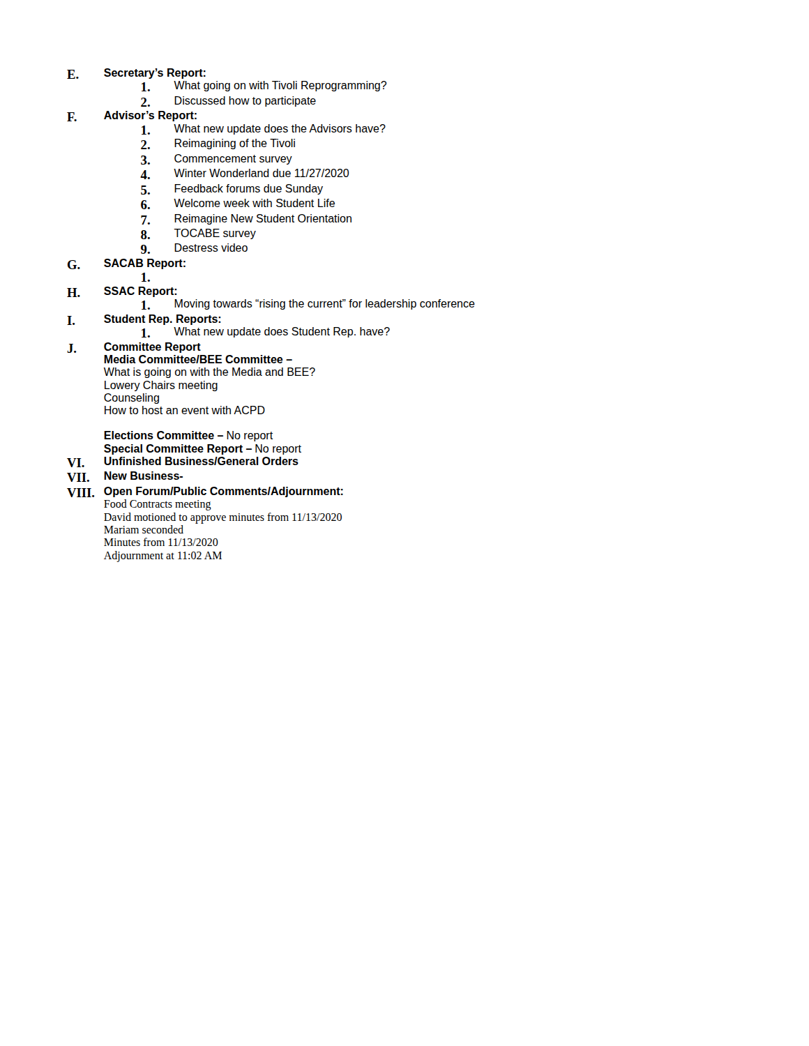E.
Secretary’s Report:
1. What going on with Tivoli Reprogramming?
2. Discussed how to participate
F.
Advisor’s Report:
1. What new update does the Advisors have?
2. Reimagining of the Tivoli
3. Commencement survey
4. Winter Wonderland due 11/27/2020
5. Feedback forums due Sunday
6. Welcome week with Student Life
7. Reimagine New Student Orientation
8. TOCABE survey
9. Destress video
G.
SACAB Report:
1.
H.
SSAC Report:
1. Moving towards “rising the current” for leadership conference
I.
Student Rep. Reports:
1. What new update does Student Rep. have?
J.
Committee Report
Media Committee/BEE Committee –
What is going on with the Media and BEE?
Lowery Chairs meeting
Counseling
How to host an event with ACPD
Elections Committee – No report
Special Committee Report – No report
VI.
Unfinished Business/General Orders
VII.
New Business-
VIII.
Open Forum/Public Comments/Adjournment:
Food Contracts meeting
David motioned to approve minutes from 11/13/2020
Mariam seconded
Minutes from 11/13/2020
Adjournment at 11:02 AM